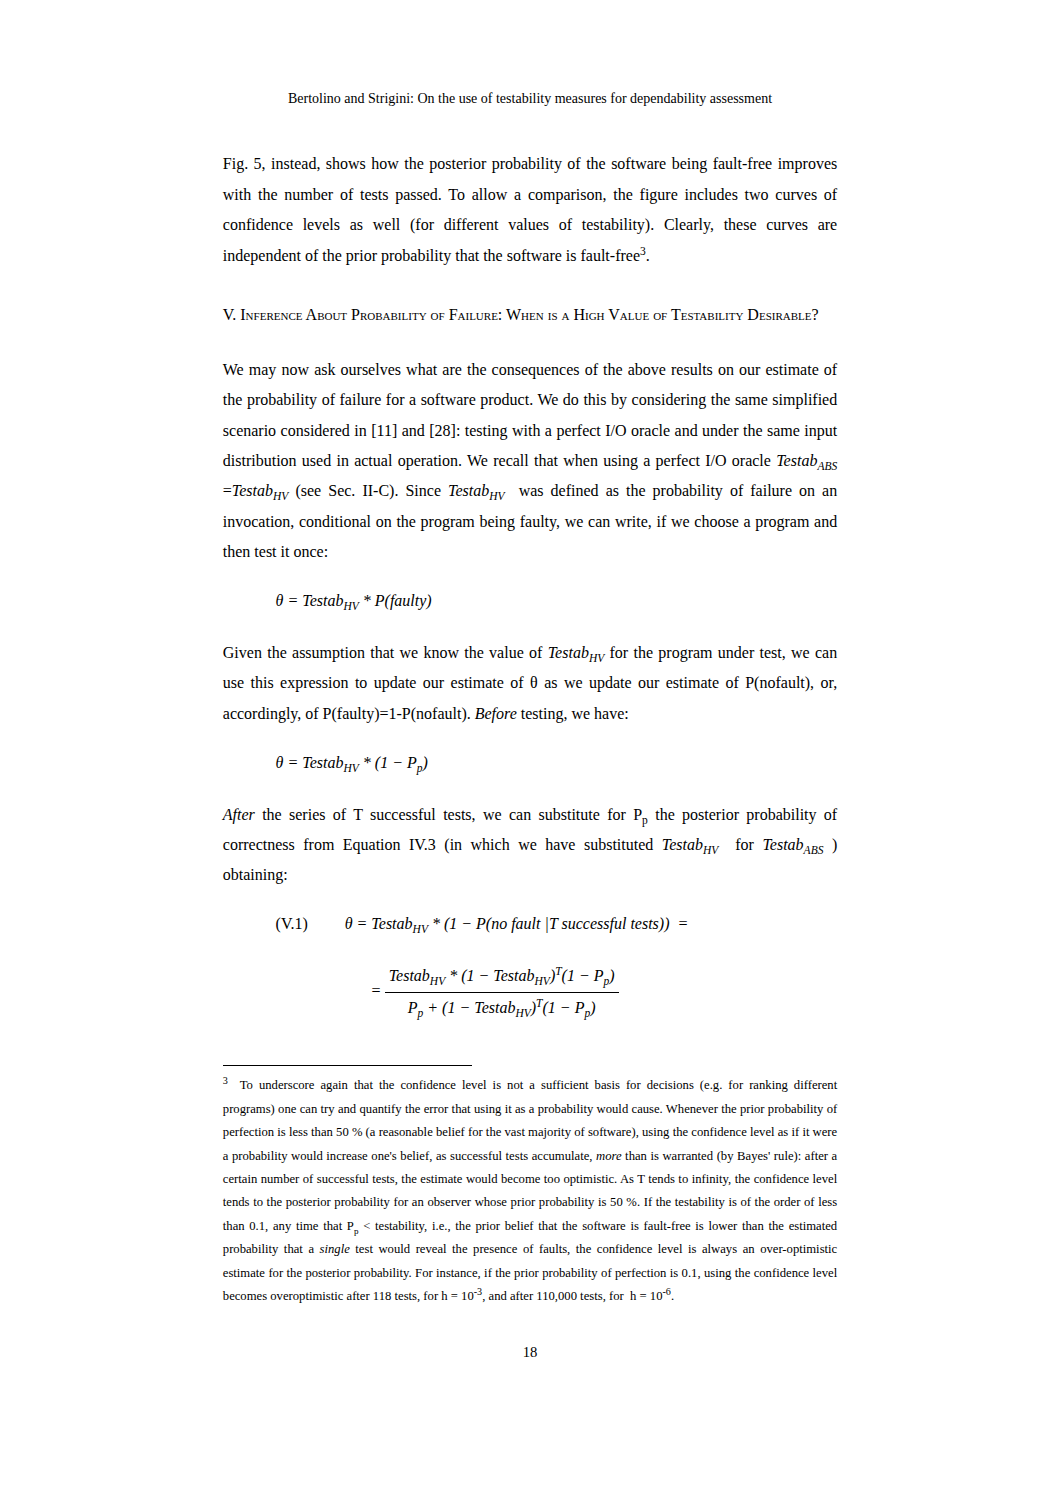Bertolino and Strigini: On the use of testability measures for dependability assessment
Fig. 5, instead, shows how the posterior probability of the software being fault-free improves with the number of tests passed. To allow a comparison, the figure includes two curves of confidence levels as well (for different values of testability). Clearly, these curves are independent of the prior probability that the software is fault-free3.
V. Inference About Probability of Failure: When is a High Value of Testability Desirable?
We may now ask ourselves what are the consequences of the above results on our estimate of the probability of failure for a software product. We do this by considering the same simplified scenario considered in [11] and [28]: testing with a perfect I/O oracle and under the same input distribution used in actual operation. We recall that when using a perfect I/O oracle TestabABS =TestabHV (see Sec. II-C). Since TestabHV was defined as the probability of failure on an invocation, conditional on the program being faulty, we can write, if we choose a program and then test it once:
θ = TestabHV * P(faulty)
Given the assumption that we know the value of TestabHV for the program under test, we can use this expression to update our estimate of θ as we update our estimate of P(nofault), or, accordingly, of P(faulty)=1-P(nofault). Before testing, we have:
θ = TestabHV * (1 − Pp)
After the series of T successful tests, we can substitute for Pp the posterior probability of correctness from Equation IV.3 (in which we have substituted TestabHV for TestabABS ) obtaining:
(V.1) θ = TestabHV * (1 − P(no fault |T successful tests)) =
= TestabHV * (1 − TestabHV)T(1 − Pp) Pp + (1 − TestabHV)T(1 − Pp)
3 To underscore again that the confidence level is not a sufficient basis for decisions (e.g. for ranking different programs) one can try and quantify the error that using it as a probability would cause. Whenever the prior probability of perfection is less than 50 % (a reasonable belief for the vast majority of software), using the confidence level as if it were a probability would increase one's belief, as successful tests accumulate, more than is warranted (by Bayes' rule): after a certain number of successful tests, the estimate would become too optimistic. As T tends to infinity, the confidence level tends to the posterior probability for an observer whose prior probability is 50 %. If the testability is of the order of less than 0.1, any time that Pp < testability, i.e., the prior belief that the software is fault-free is lower than the estimated probability that a single test would reveal the presence of faults, the confidence level is always an over-optimistic estimate for the posterior probability. For instance, if the prior probability of perfection is 0.1, using the confidence level becomes overoptimistic after 118 tests, for h = 10-3, and after 110,000 tests, for h = 10-6.
18